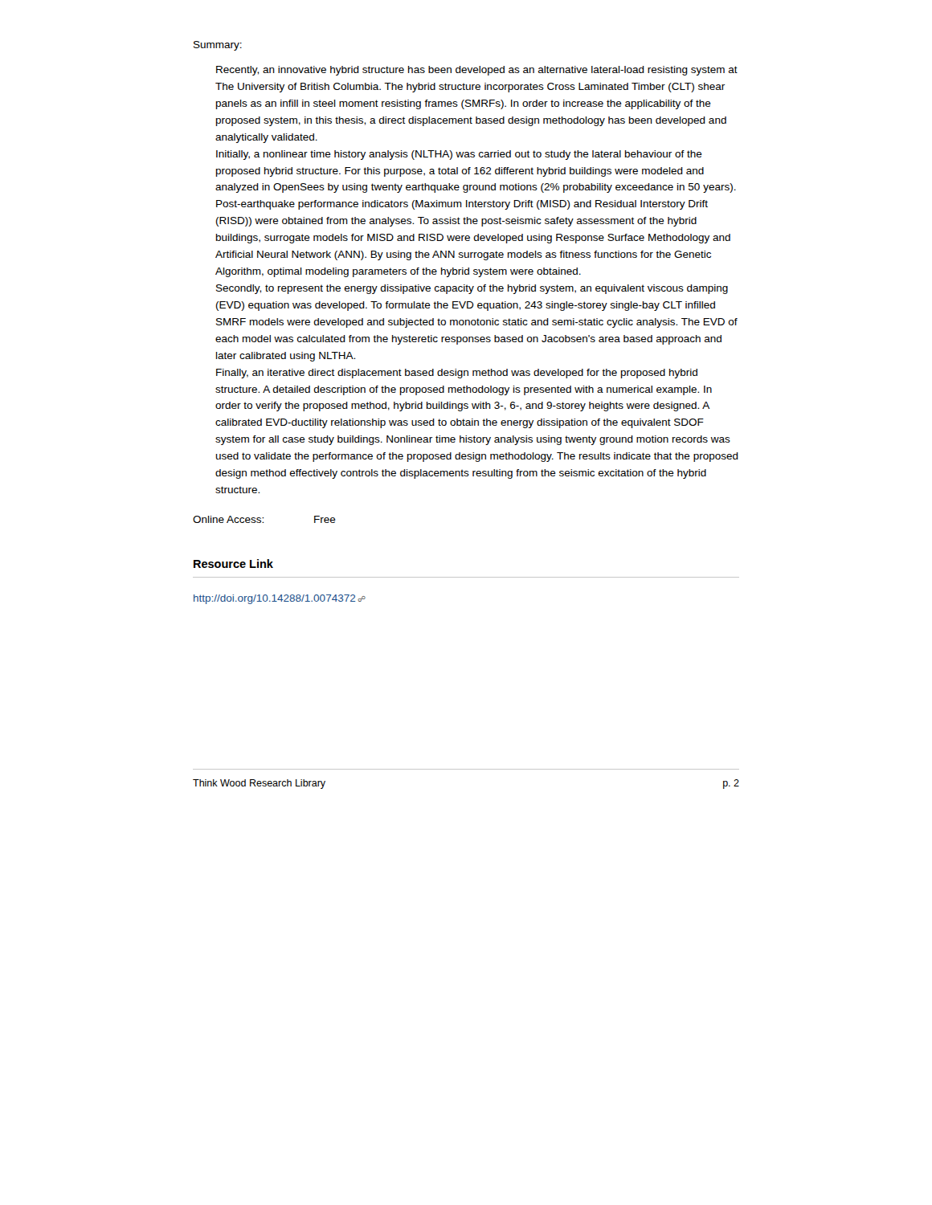Summary:
Recently, an innovative hybrid structure has been developed as an alternative lateral-load resisting system at The University of British Columbia. The hybrid structure incorporates Cross Laminated Timber (CLT) shear panels as an infill in steel moment resisting frames (SMRFs). In order to increase the applicability of the proposed system, in this thesis, a direct displacement based design methodology has been developed and analytically validated.
Initially, a nonlinear time history analysis (NLTHA) was carried out to study the lateral behaviour of the proposed hybrid structure. For this purpose, a total of 162 different hybrid buildings were modeled and analyzed in OpenSees by using twenty earthquake ground motions (2% probability exceedance in 50 years). Post-earthquake performance indicators (Maximum Interstory Drift (MISD) and Residual Interstory Drift (RISD)) were obtained from the analyses. To assist the post-seismic safety assessment of the hybrid buildings, surrogate models for MISD and RISD were developed using Response Surface Methodology and Artificial Neural Network (ANN). By using the ANN surrogate models as fitness functions for the Genetic Algorithm, optimal modeling parameters of the hybrid system were obtained.
Secondly, to represent the energy dissipative capacity of the hybrid system, an equivalent viscous damping (EVD) equation was developed. To formulate the EVD equation, 243 single-storey single-bay CLT infilled SMRF models were developed and subjected to monotonic static and semi-static cyclic analysis. The EVD of each model was calculated from the hysteretic responses based on Jacobsen's area based approach and later calibrated using NLTHA.
Finally, an iterative direct displacement based design method was developed for the proposed hybrid structure. A detailed description of the proposed methodology is presented with a numerical example. In order to verify the proposed method, hybrid buildings with 3-, 6-, and 9-storey heights were designed. A calibrated EVD-ductility relationship was used to obtain the energy dissipation of the equivalent SDOF system for all case study buildings. Nonlinear time history analysis using twenty ground motion records was used to validate the performance of the proposed design methodology. The results indicate that the proposed design method effectively controls the displacements resulting from the seismic excitation of the hybrid structure.
Online Access: Free
Resource Link
http://doi.org/10.14288/1.0074372☍
Think Wood Research Library p. 2